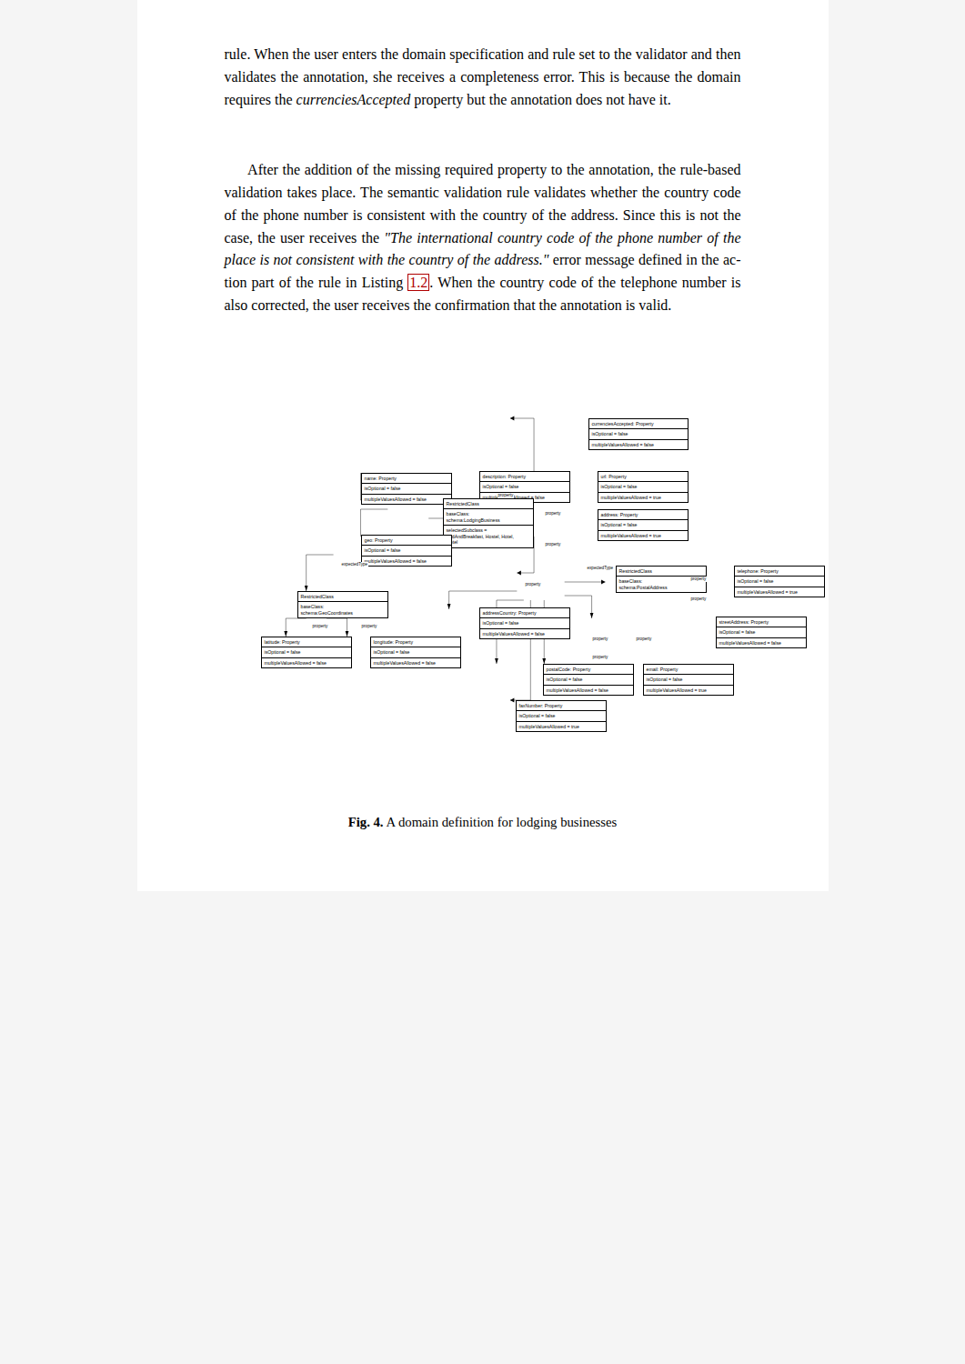rule. When the user enters the domain specification and rule set to the validator and then validates the annotation, she receives a completeness error. This is because the domain requires the currenciesAccepted property but the annotation does not have it.
After the addition of the missing required property to the annotation, the rule-based validation takes place. The semantic validation rule validates whether the country code of the phone number is consistent with the country of the address. Since this is not the case, the user receives the "The international country code of the phone number of the place is not consistent with the country of the address." error message defined in the action part of the rule in Listing 1.2. When the country code of the telephone number is also corrected, the user receives the confirmation that the annotation is valid.
currenciesAccepted: Property
isOptional = false
multipleValuesAllowed = false
name: Property
isOptional = false
multipleValuesAllowed = false
description: Property
isOptional = false
multipleValuesAllowed = false
url: Property
isOptional = false
multipleValuesAllowed = true
address: Property
isOptional = false
multipleValuesAllowed = true
RestrictedClass
baseClass:
schema:LodgingBusiness
selectedSubclass =
BedAndBreakfast, Hostel, Hotel,
Motel
geo: Property
isOptional = false
multipleValuesAllowed = false
RestrictedClass
baseClass:
schema:PostalAddress
telephone: Property
isOptional = false
multipleValuesAllowed = true
RestrictedClass
baseClass:
schema:GeoCoordinates
addressCountry: Property
isOptional = false
multipleValuesAllowed = false
streetAddress: Property
isOptional = false
multipleValuesAllowed = false
latitude: Property
isOptional = false
multipleValuesAllowed = false
longitude: Property
isOptional = false
multipleValuesAllowed = false
postalCode: Property
isOptional = false
multipleValuesAllowed = false
email: Property
isOptional = false
multipleValuesAllowed = true
faxNumber: Property
isOptional = false
multipleValuesAllowed = true
property property property expectedType expectedType property property property property property property property property
Fig. 4. A domain definition for lodging businesses